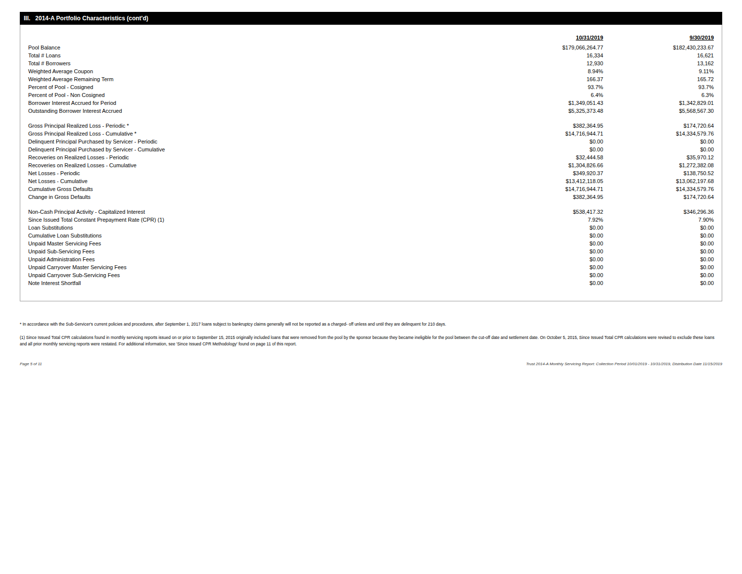III. 2014-A Portfolio Characteristics (cont'd)
| | 10/31/2019 | 9/30/2019 |
| --- | --- | --- |
| Pool Balance | $179,066,264.77 | $182,430,233.67 |
| Total # Loans | 16,334 | 16,621 |
| Total # Borrowers | 12,930 | 13,162 |
| Weighted Average Coupon | 8.94% | 9.11% |
| Weighted Average Remaining Term | 166.37 | 165.72 |
| Percent of Pool - Cosigned | 93.7% | 93.7% |
| Percent of Pool - Non Cosigned | 6.4% | 6.3% |
| Borrower Interest Accrued for Period | $1,349,051.43 | $1,342,829.01 |
| Outstanding Borrower Interest Accrued | $5,325,373.48 | $5,568,567.30 |
| Gross Principal Realized Loss - Periodic * | $382,364.95 | $174,720.64 |
| Gross Principal Realized Loss - Cumulative * | $14,716,944.71 | $14,334,579.76 |
| Delinquent Principal Purchased by Servicer - Periodic | $0.00 | $0.00 |
| Delinquent Principal Purchased by Servicer - Cumulative | $0.00 | $0.00 |
| Recoveries on Realized Losses - Periodic | $32,444.58 | $35,970.12 |
| Recoveries on Realized Losses - Cumulative | $1,304,826.66 | $1,272,382.08 |
| Net Losses - Periodic | $349,920.37 | $138,750.52 |
| Net Losses - Cumulative | $13,412,118.05 | $13,062,197.68 |
| Cumulative Gross Defaults | $14,716,944.71 | $14,334,579.76 |
| Change in Gross Defaults | $382,364.95 | $174,720.64 |
| Non-Cash Principal Activity - Capitalized Interest | $538,417.32 | $346,296.36 |
| Since Issued Total Constant Prepayment Rate (CPR) (1) | 7.92% | 7.90% |
| Loan Substitutions | $0.00 | $0.00 |
| Cumulative Loan Substitutions | $0.00 | $0.00 |
| Unpaid Master Servicing Fees | $0.00 | $0.00 |
| Unpaid Sub-Servicing Fees | $0.00 | $0.00 |
| Unpaid Administration Fees | $0.00 | $0.00 |
| Unpaid Carryover Master Servicing Fees | $0.00 | $0.00 |
| Unpaid Carryover Sub-Servicing Fees | $0.00 | $0.00 |
| Note Interest Shortfall | $0.00 | $0.00 |
* In accordance with the Sub-Servicer's current policies and procedures, after September 1, 2017 loans subject to bankruptcy claims generally will not be reported as a charged- off unless and until they are delinquent for 210 days.
(1) Since Issued Total CPR calculations found in monthly servicing reports issued on or prior to September 15, 2015 originally included loans that were removed from the pool by the sponsor because they became ineligible for the pool between the cut-off date and settlement date. On October 5, 2015, Since Issued Total CPR calculations were revised to exclude these loans and all prior monthly servicing reports were restated. For additional information, see 'Since Issued CPR Methodology' found on page 11 of this report.
Page 5 of 11 Trust 2014-A Monthly Servicing Report: Collection Period 10/01/2019 - 10/31/2019, Distribution Date 11/15/2019